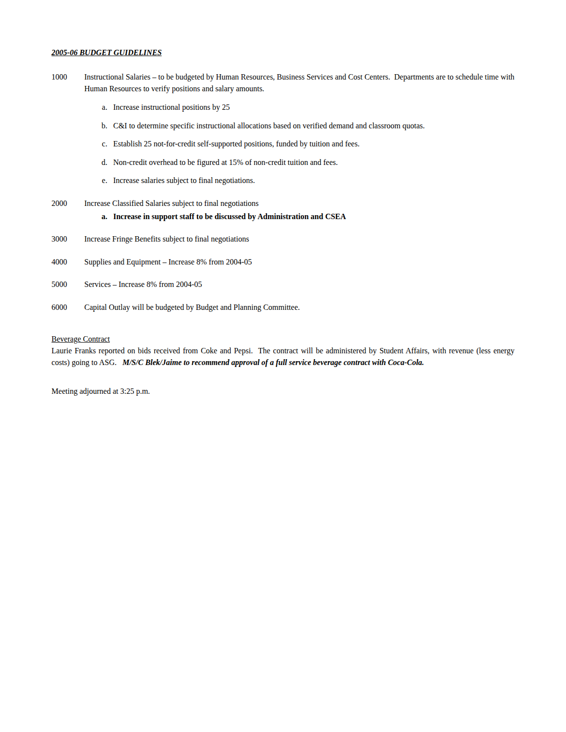2005-06 BUDGET GUIDELINES
1000
Instructional Salaries – to be budgeted by Human Resources, Business Services and Cost Centers. Departments are to schedule time with Human Resources to verify positions and salary amounts.
Increase instructional positions by 25
C&I to determine specific instructional allocations based on verified demand and classroom quotas.
Establish 25 not-for-credit self-supported positions, funded by tuition and fees.
Non-credit overhead to be figured at 15% of non-credit tuition and fees.
Increase salaries subject to final negotiations.
2000
Increase Classified Salaries subject to final negotiations
Increase in support staff to be discussed by Administration and CSEA
3000
Increase Fringe Benefits subject to final negotiations
4000
Supplies and Equipment – Increase 8% from 2004-05
5000
Services – Increase 8% from 2004-05
6000
Capital Outlay will be budgeted by Budget and Planning Committee.
Beverage Contract
Laurie Franks reported on bids received from Coke and Pepsi. The contract will be administered by Student Affairs, with revenue (less energy costs) going to ASG. M/S/C Blek/Jaime to recommend approval of a full service beverage contract with Coca-Cola.
Meeting adjourned at 3:25 p.m.